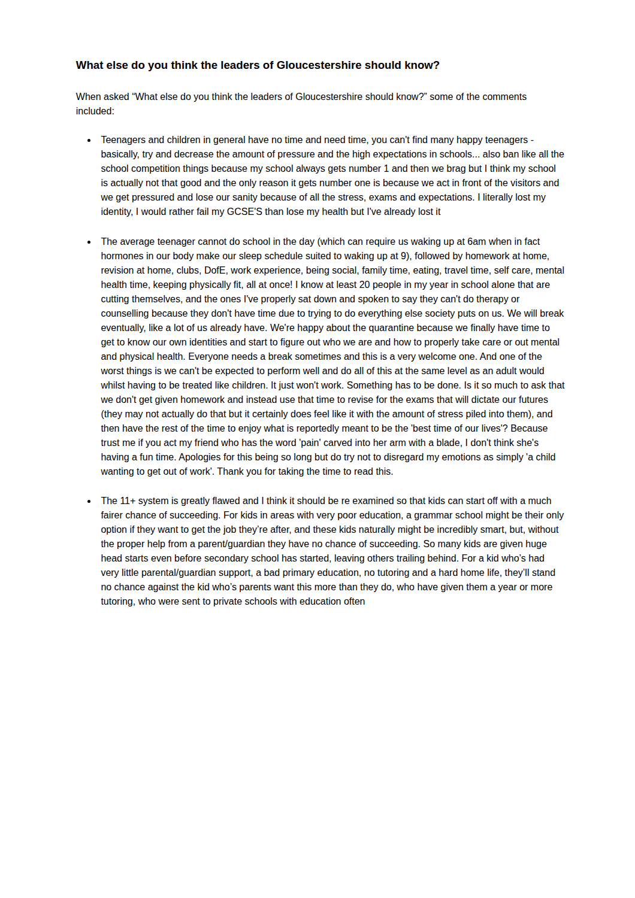What else do you think the leaders of Gloucestershire should know?
When asked “What else do you think the leaders of Gloucestershire should know?” some of the comments included:
Teenagers and children in general have no time and need time, you can't find many happy teenagers - basically, try and decrease the amount of pressure and the high expectations in schools... also ban like all the school competition things because my school always gets number 1 and then we brag but I think my school is actually not that good and the only reason it gets number one is because we act in front of the visitors and we get pressured and lose our sanity because of all the stress, exams and expectations. I literally lost my identity, I would rather fail my GCSE'S than lose my health but I've already lost it
The average teenager cannot do school in the day (which can require us waking up at 6am when in fact hormones in our body make our sleep schedule suited to waking up at 9), followed by homework at home, revision at home, clubs, DofE, work experience, being social, family time, eating, travel time, self care, mental health time, keeping physically fit, all at once! I know at least 20 people in my year in school alone that are cutting themselves, and the ones I've properly sat down and spoken to say they can't do therapy or counselling because they don't have time due to trying to do everything else society puts on us. We will break eventually, like a lot of us already have. We're happy about the quarantine because we finally have time to get to know our own identities and start to figure out who we are and how to properly take care or out mental and physical health. Everyone needs a break sometimes and this is a very welcome one. And one of the worst things is we can't be expected to perform well and do all of this at the same level as an adult would whilst having to be treated like children. It just won't work. Something has to be done. Is it so much to ask that we don't get given homework and instead use that time to revise for the exams that will dictate our futures (they may not actually do that but it certainly does feel like it with the amount of stress piled into them), and then have the rest of the time to enjoy what is reportedly meant to be the 'best time of our lives'? Because trust me if you act my friend who has the word 'pain' carved into her arm with a blade, I don't think she's having a fun time. Apologies for this being so long but do try not to disregard my emotions as simply 'a child wanting to get out of work'. Thank you for taking the time to read this.
The 11+ system is greatly flawed and I think it should be re examined so that kids can start off with a much fairer chance of succeeding. For kids in areas with very poor education, a grammar school might be their only option if they want to get the job they’re after, and these kids naturally might be incredibly smart, but, without the proper help from a parent/guardian they have no chance of succeeding. So many kids are given huge head starts even before secondary school has started, leaving others trailing behind. For a kid who’s had very little parental/guardian support, a bad primary education, no tutoring and a hard home life, they’ll stand no chance against the kid who’s parents want this more than they do, who have given them a year or more tutoring, who were sent to private schools with education often